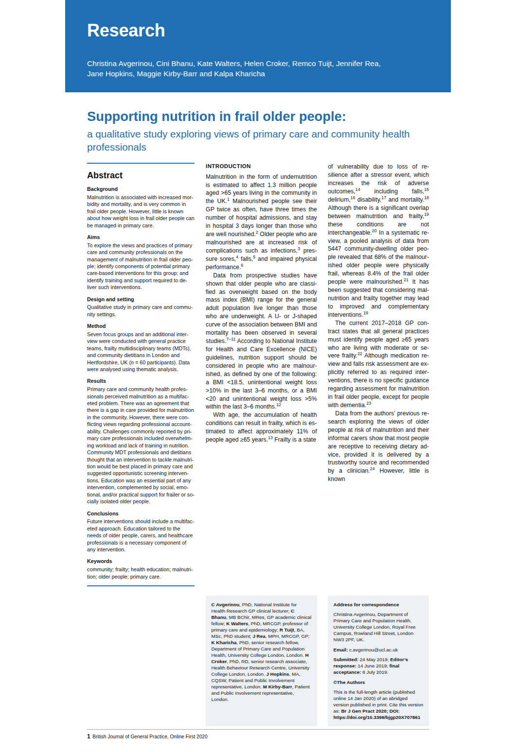Research
Christina Avgerinou, Cini Bhanu, Kate Walters, Helen Croker, Remco Tuijt, Jennifer Rea,
Jane Hopkins, Maggie Kirby-Barr and Kalpa Kharicha
Supporting nutrition in frail older people:
a qualitative study exploring views of primary care and community health professionals
Abstract
Background
Malnutrition is associated with increased morbidity and mortality, and is very common in frail older people. However, little is known about how weight loss in frail older people can be managed in primary care.
Aims
To explore the views and practices of primary care and community professionals on the management of malnutrition in frail older people; identify components of potential primary care-based interventions for this group; and identify training and support required to deliver such interventions.
Design and setting
Qualitative study in primary care and community settings.
Method
Seven focus groups and an additional interview were conducted with general practice teams, frailty multidisciplinary teams (MDTs), and community dietitians in London and Hertfordshire, UK (n = 60 participants). Data were analysed using thematic analysis.
Results
Primary care and community health professionals perceived malnutrition as a multifaceted problem. There was an agreement that there is a gap in care provided for malnutrition in the community. However, there were conflicting views regarding professional accountability. Challenges commonly reported by primary care professionals included overwhelming workload and lack of training in nutrition. Community MDT professionals and dietitians thought that an intervention to tackle malnutrition would be best placed in primary care and suggested opportunistic screening interventions. Education was an essential part of any intervention, complemented by social, emotional, and/or practical support for frailer or socially isolated older people.
Conclusions
Future interventions should include a multifaceted approach. Education tailored to the needs of older people, carers, and healthcare professionals is a necessary component of any intervention.
Keywords
community; frailty; health education; malnutrition; older people; primary care.
INTRODUCTION
Malnutrition in the form of undernutrition is estimated to affect 1.3 million people aged >65 years living in the community in the UK.1 Malnourished people see their GP twice as often, have three times the number of hospital admissions, and stay in hospital 3 days longer than those who are well nourished.2 Older people who are malnourished are at increased risk of complications such as infections,3 pressure sores,4 falls,5 and impaired physical performance.6
Data from prospective studies have shown that older people who are classified as overweight based on the body mass index (BMI) range for the general adult population live longer than those who are underweight. A U- or J-shaped curve of the association between BMI and mortality has been observed in several studies.7–11 According to National Institute for Health and Care Excellence (NICE) guidelines, nutrition support should be considered in people who are malnourished, as defined by one of the following: a BMI <18.5, unintentional weight loss >10% in the last 3–6 months, or a BMI <20 and unintentional weight loss >5% within the last 3–6 months.12
With age, the accumulation of health conditions can result in frailty, which is estimated to affect approximately 11% of people aged ≥65 years.13 Frailty is a state
of vulnerability due to loss of resilience after a stressor event, which increases the risk of adverse outcomes,14 including falls,15 delirium,16 disability,17 and mortality.18 Although there is a significant overlap between malnutrition and frailty,19 these conditions are not interchangeable.20 In a systematic review, a pooled analysis of data from 5447 community-dwelling older people revealed that 68% of the malnourished older people were physically frail, whereas 8.4% of the frail older people were malnourished.21 It has been suggested that considering malnutrition and frailty together may lead to improved and complementary interventions.19
The current 2017–2018 GP contract states that all general practices must identify people aged ≥65 years who are living with moderate or severe frailty.22 Although medication review and falls risk assessment are explicitly referred to as required interventions, there is no specific guidance regarding assessment for malnutrition in frail older people, except for people with dementia.23
Data from the authors’ previous research exploring the views of older people at risk of malnutrition and their informal carers show that most people are receptive to receiving dietary advice, provided it is delivered by a trustworthy source and recommended by a clinician.24 However, little is known
C Avgerinou, PhD, National Institute for Health Research GP clinical lecturer; C Bhanu, MB BChir, MRes, GP academic clinical fellow; K Walters, PhD, MRCGP, professor of primary care and epidemiology; R Tuijt, BA, MSc, PhD student; J Rea, MPH, MRCGP, GP; K Kharicha, PhD, senior research fellow, Department of Primary Care and Population Health, University College London, London. H Croker, PhD, RD, senior research associate, Health Behaviour Research Centre, University College London, London. J Hopkins, MA, CQSW, Patient and Public Involvement representative, London. M Kirby-Barr, Patient and Public Involvement representative, London.
Address for correspondence
Christina Avgerinou, Department of Primary Care and Population Health, University College London, Royal Free Campus, Rowland Hill Street, London NW3 2PF, UK.
Email: c.avgerinou@ucl.ac.uk
Submitted: 24 May 2019; Editor’s response: 14 June 2019; final acceptance: 8 July 2019.
©The Authors
This is the full-length article (published online 14 Jan 2020) of an abridged version published in print. Cite this version as: Br J Gen Pract 2020; DOI: https://doi.org/10.3399/bjgp20X707861
1 British Journal of General Practice, Online First 2020